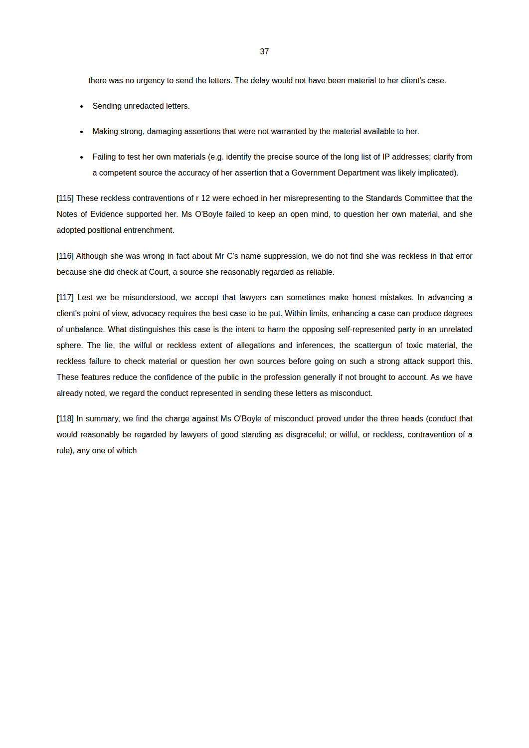37
there was no urgency to send the letters. The delay would not have been material to her client's case.
Sending unredacted letters.
Making strong, damaging assertions that were not warranted by the material available to her.
Failing to test her own materials (e.g. identify the precise source of the long list of IP addresses; clarify from a competent source the accuracy of her assertion that a Government Department was likely implicated).
[115] These reckless contraventions of r 12 were echoed in her misrepresenting to the Standards Committee that the Notes of Evidence supported her. Ms O'Boyle failed to keep an open mind, to question her own material, and she adopted positional entrenchment.
[116] Although she was wrong in fact about Mr C's name suppression, we do not find she was reckless in that error because she did check at Court, a source she reasonably regarded as reliable.
[117] Lest we be misunderstood, we accept that lawyers can sometimes make honest mistakes. In advancing a client's point of view, advocacy requires the best case to be put. Within limits, enhancing a case can produce degrees of unbalance. What distinguishes this case is the intent to harm the opposing self-represented party in an unrelated sphere. The lie, the wilful or reckless extent of allegations and inferences, the scattergun of toxic material, the reckless failure to check material or question her own sources before going on such a strong attack support this. These features reduce the confidence of the public in the profession generally if not brought to account. As we have already noted, we regard the conduct represented in sending these letters as misconduct.
[118] In summary, we find the charge against Ms O'Boyle of misconduct proved under the three heads (conduct that would reasonably be regarded by lawyers of good standing as disgraceful; or wilful, or reckless, contravention of a rule), any one of which